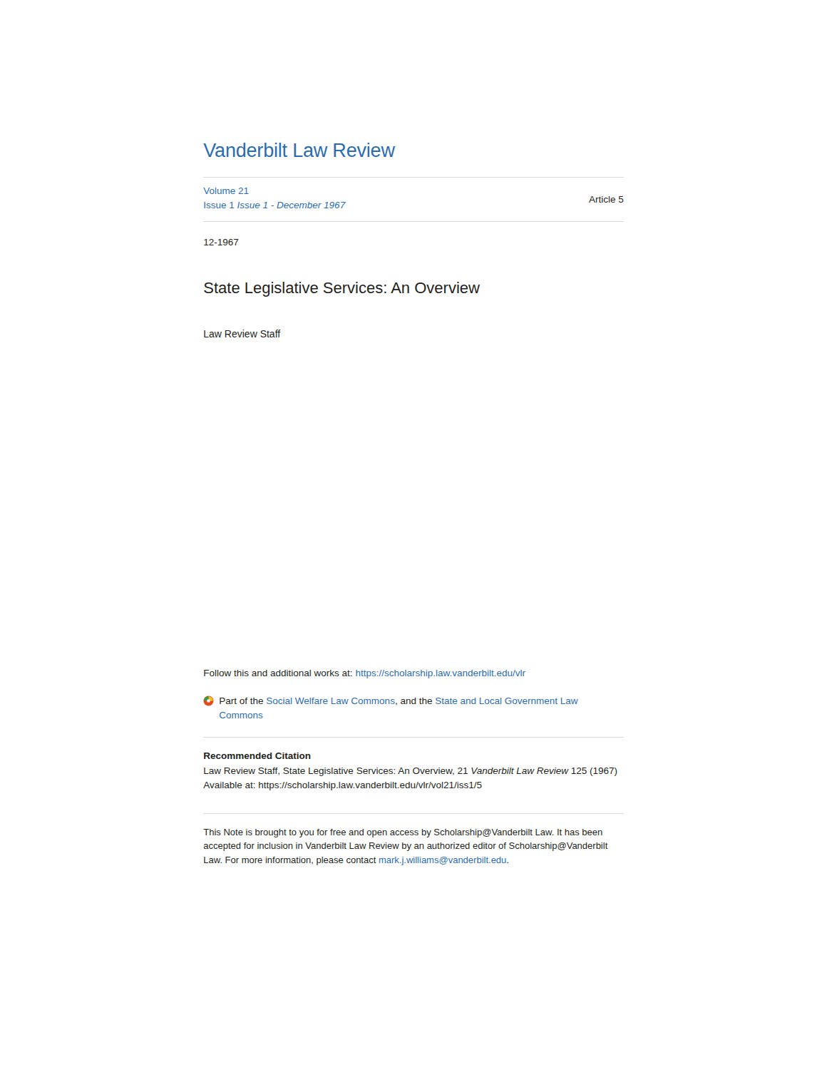Vanderbilt Law Review
Volume 21
Issue 1 Issue 1 - December 1967
Article 5
12-1967
State Legislative Services: An Overview
Law Review Staff
Follow this and additional works at: https://scholarship.law.vanderbilt.edu/vlr
Part of the Social Welfare Law Commons, and the State and Local Government Law Commons
Recommended Citation
Law Review Staff, State Legislative Services: An Overview, 21 Vanderbilt Law Review 125 (1967)
Available at: https://scholarship.law.vanderbilt.edu/vlr/vol21/iss1/5
This Note is brought to you for free and open access by Scholarship@Vanderbilt Law. It has been accepted for inclusion in Vanderbilt Law Review by an authorized editor of Scholarship@Vanderbilt Law. For more information, please contact mark.j.williams@vanderbilt.edu.